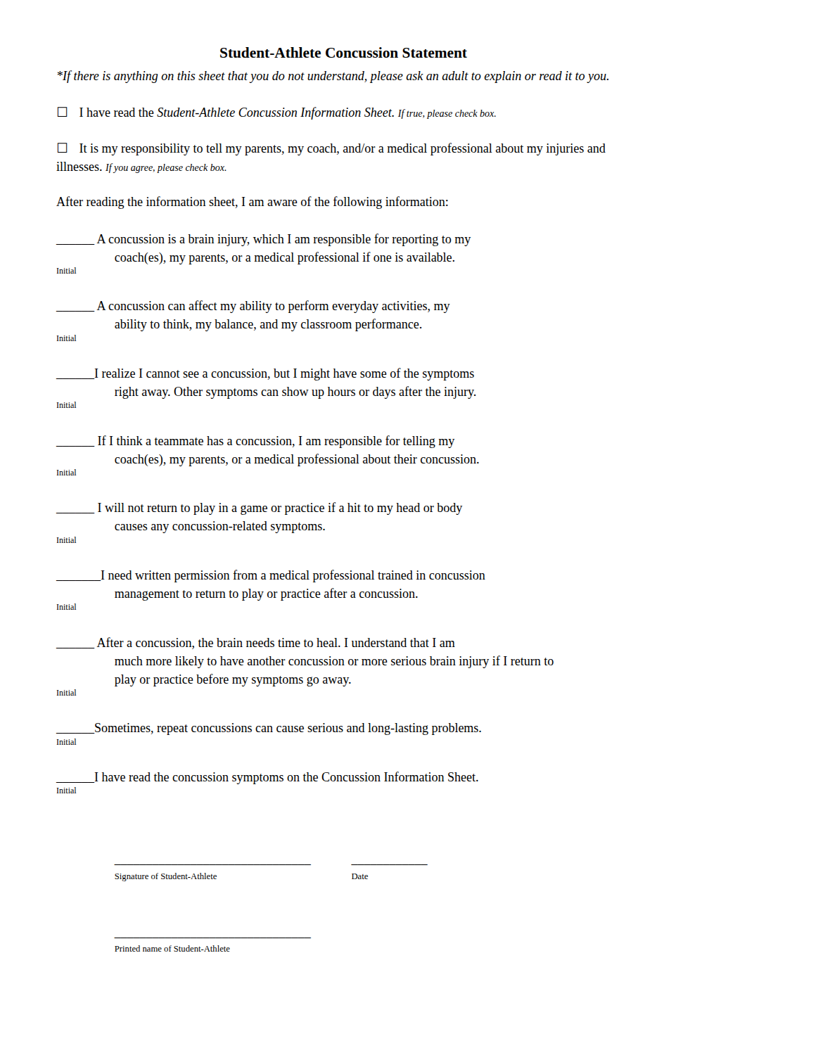Student-Athlete Concussion Statement
*If there is anything on this sheet that you do not understand, please ask an adult to explain or read it to you.
☐ I have read the Student-Athlete Concussion Information Sheet. If true, please check box.
☐ It is my responsibility to tell my parents, my coach, and/or a medical professional about my injuries and illnesses. If you agree, please check box.
After reading the information sheet, I am aware of the following information:
______ A concussion is a brain injury, which I am responsible for reporting to my
coach(es), my parents, or a medical professional if one is available.
Initial
______ A concussion can affect my ability to perform everyday activities, my
ability to think, my balance, and my classroom performance.
Initial
______I realize I cannot see a concussion, but I might have some of the symptoms
right away. Other symptoms can show up hours or days after the injury.
Initial
______ If I think a teammate has a concussion, I am responsible for telling my
coach(es), my parents, or a medical professional about their concussion.
Initial
______ I will not return to play in a game or practice if a hit to my head or body
causes any concussion-related symptoms.
Initial
_______I need written permission from a medical professional trained in concussion
management to return to play or practice after a concussion.
Initial
______ After a concussion, the brain needs time to heal. I understand that I am
much more likely to have another concussion or more serious brain injury if I return to
play or practice before my symptoms go away.
Initial
______Sometimes, repeat concussions can cause serious and long-lasting problems.
Initial
______I have read the concussion symptoms on the Concussion Information Sheet.
Initial
_______________________________ Signature of Student-Athlete ____________ Date
_______________________________ Printed name of Student-Athlete